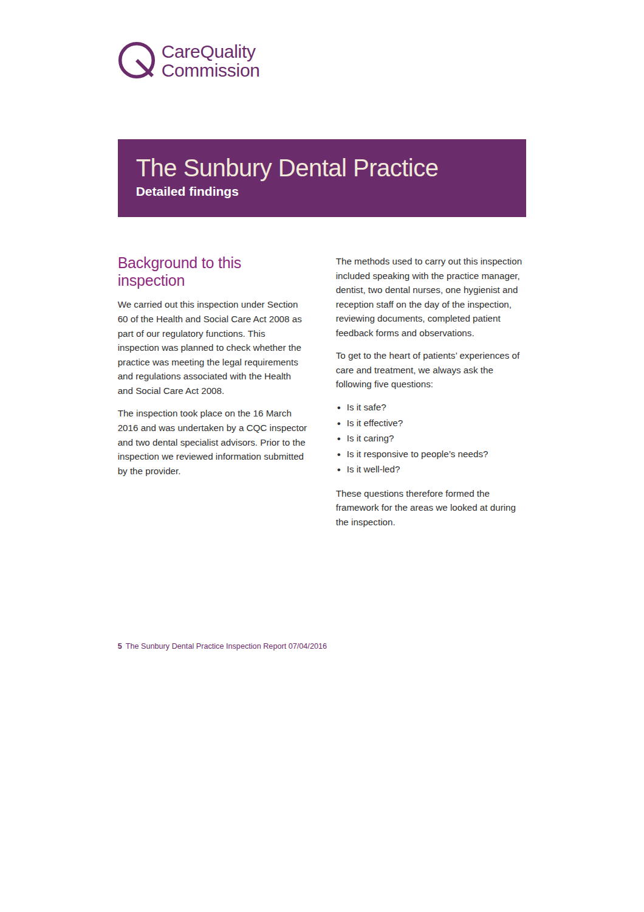CareQuality Commission
The Sunbury Dental Practice
Detailed findings
Background to this inspection
We carried out this inspection under Section 60 of the Health and Social Care Act 2008 as part of our regulatory functions. This inspection was planned to check whether the practice was meeting the legal requirements and regulations associated with the Health and Social Care Act 2008.
The inspection took place on the 16 March 2016 and was undertaken by a CQC inspector and two dental specialist advisors. Prior to the inspection we reviewed information submitted by the provider.
The methods used to carry out this inspection included speaking with the practice manager, dentist, two dental nurses, one hygienist and reception staff on the day of the inspection, reviewing documents, completed patient feedback forms and observations.
To get to the heart of patients’ experiences of care and treatment, we always ask the following five questions:
Is it safe?
Is it effective?
Is it caring?
Is it responsive to people’s needs?
Is it well-led?
These questions therefore formed the framework for the areas we looked at during the inspection.
5 The Sunbury Dental Practice Inspection Report 07/04/2016